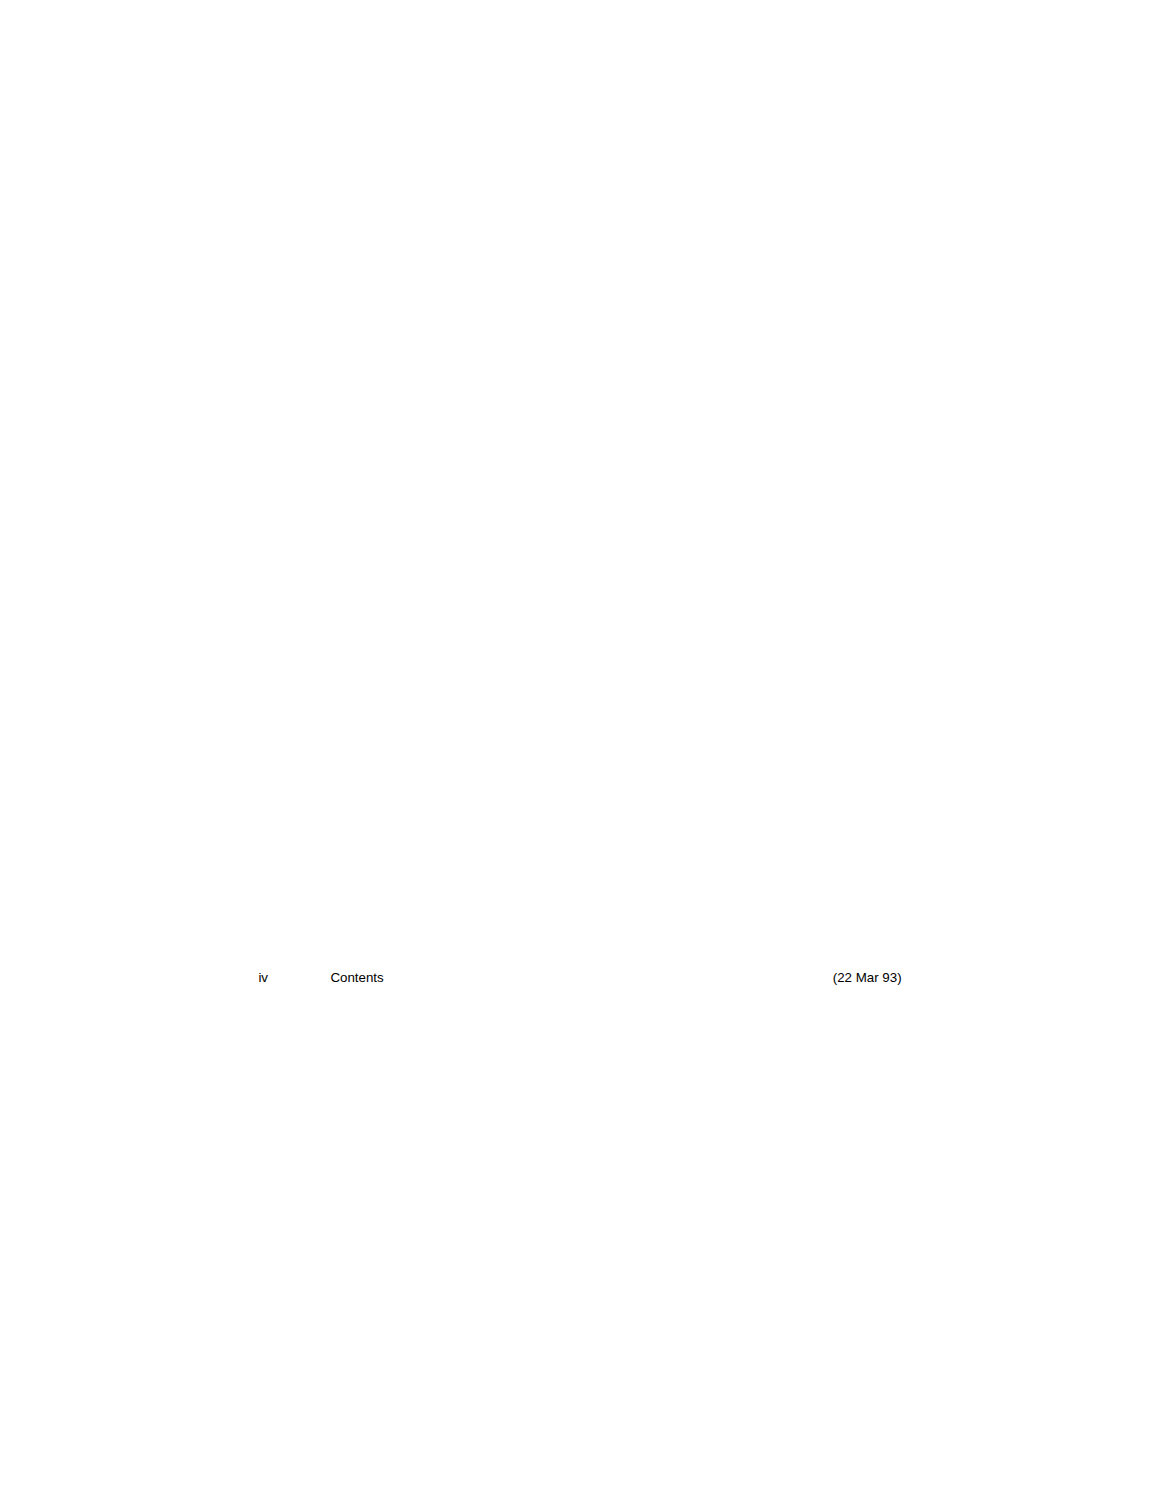iv Contents
(22 Mar 93)